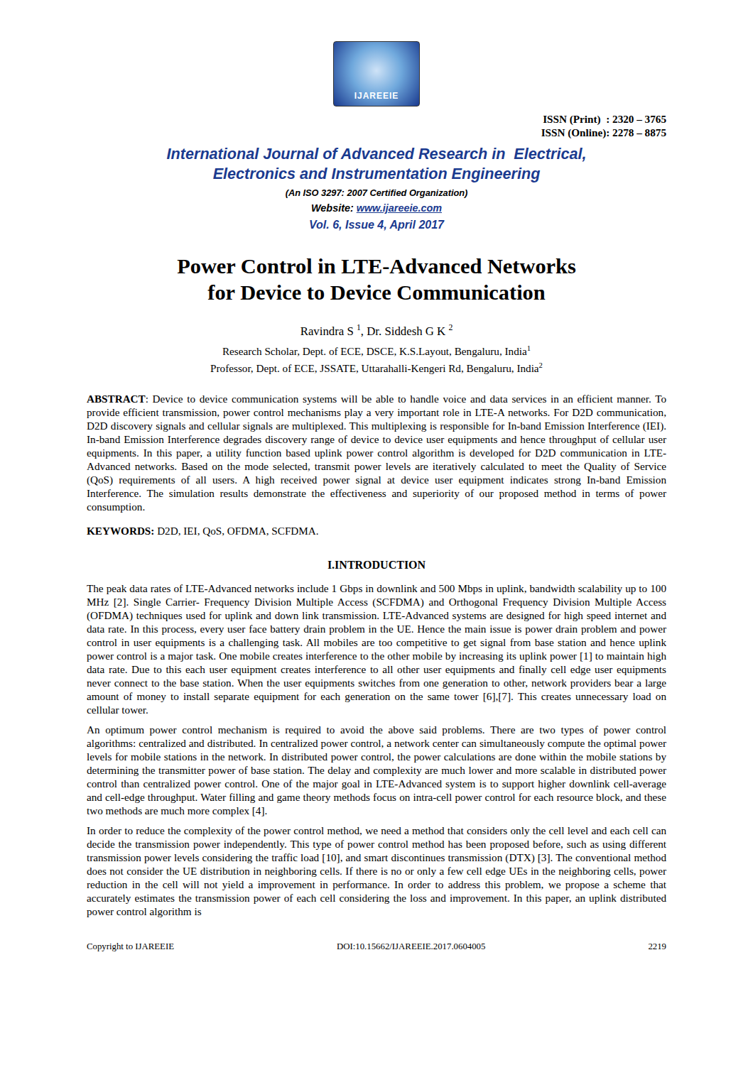ISSN (Print) : 2320 – 3765
ISSN (Online): 2278 – 8875
International Journal of Advanced Research in Electrical,
Electronics and Instrumentation Engineering
(An ISO 3297: 2007 Certified Organization)
Website: www.ijareeie.com
Vol. 6, Issue 4, April 2017
Power Control in LTE-Advanced Networks
for Device to Device Communication
Ravindra S 1, Dr. Siddesh G K 2
Research Scholar, Dept. of ECE, DSCE, K.S.Layout, Bengaluru, India1
Professor, Dept. of ECE, JSSATE, Uttarahalli-Kengeri Rd, Bengaluru, India2
ABSTRACT: Device to device communication systems will be able to handle voice and data services in an efficient manner. To provide efficient transmission, power control mechanisms play a very important role in LTE-A networks. For D2D communication, D2D discovery signals and cellular signals are multiplexed. This multiplexing is responsible for In-band Emission Interference (IEI). In-band Emission Interference degrades discovery range of device to device user equipments and hence throughput of cellular user equipments. In this paper, a utility function based uplink power control algorithm is developed for D2D communication in LTE-Advanced networks. Based on the mode selected, transmit power levels are iteratively calculated to meet the Quality of Service (QoS) requirements of all users. A high received power signal at device user equipment indicates strong In-band Emission Interference. The simulation results demonstrate the effectiveness and superiority of our proposed method in terms of power consumption.
KEYWORDS: D2D, IEI, QoS, OFDMA, SCFDMA.
I.INTRODUCTION
The peak data rates of LTE-Advanced networks include 1 Gbps in downlink and 500 Mbps in uplink, bandwidth scalability up to 100 MHz [2]. Single Carrier- Frequency Division Multiple Access (SCFDMA) and Orthogonal Frequency Division Multiple Access (OFDMA) techniques used for uplink and down link transmission. LTE-Advanced systems are designed for high speed internet and data rate. In this process, every user face battery drain problem in the UE. Hence the main issue is power drain problem and power control in user equipments is a challenging task. All mobiles are too competitive to get signal from base station and hence uplink power control is a major task. One mobile creates interference to the other mobile by increasing its uplink power [1] to maintain high data rate. Due to this each user equipment creates interference to all other user equipments and finally cell edge user equipments never connect to the base station. When the user equipments switches from one generation to other, network providers bear a large amount of money to install separate equipment for each generation on the same tower [6],[7]. This creates unnecessary load on cellular tower.
An optimum power control mechanism is required to avoid the above said problems. There are two types of power control algorithms: centralized and distributed. In centralized power control, a network center can simultaneously compute the optimal power levels for mobile stations in the network. In distributed power control, the power calculations are done within the mobile stations by determining the transmitter power of base station. The delay and complexity are much lower and more scalable in distributed power control than centralized power control. One of the major goal in LTE-Advanced system is to support higher downlink cell-average and cell-edge throughput. Water filling and game theory methods focus on intra-cell power control for each resource block, and these two methods are much more complex [4].
In order to reduce the complexity of the power control method, we need a method that considers only the cell level and each cell can decide the transmission power independently. This type of power control method has been proposed before, such as using different transmission power levels considering the traffic load [10], and smart discontinues transmission (DTX) [3]. The conventional method does not consider the UE distribution in neighboring cells. If there is no or only a few cell edge UEs in the neighboring cells, power reduction in the cell will not yield a improvement in performance. In order to address this problem, we propose a scheme that accurately estimates the transmission power of each cell considering the loss and improvement. In this paper, an uplink distributed power control algorithm is
Copyright to IJAREEIE DOI:10.15662/IJAREEIE.2017.0604005 2219